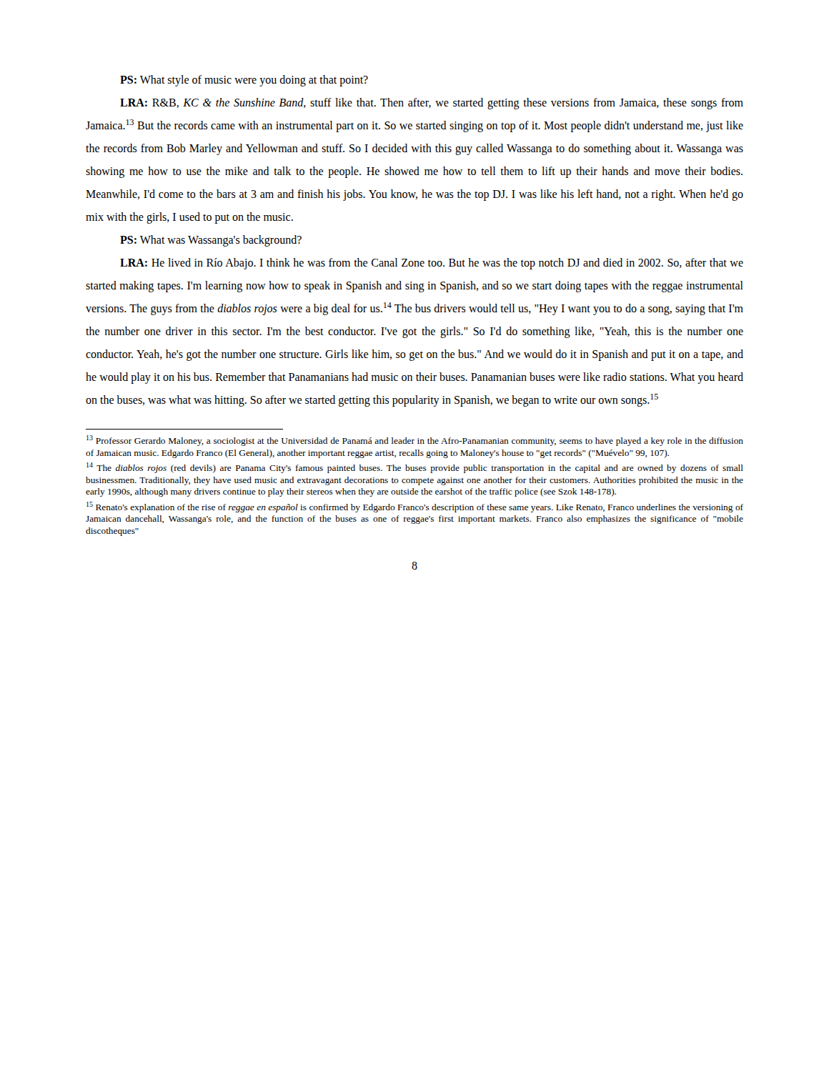PS: What style of music were you doing at that point?
LRA: R&B, KC & the Sunshine Band, stuff like that. Then after, we started getting these versions from Jamaica, these songs from Jamaica.13 But the records came with an instrumental part on it. So we started singing on top of it. Most people didn't understand me, just like the records from Bob Marley and Yellowman and stuff. So I decided with this guy called Wassanga to do something about it. Wassanga was showing me how to use the mike and talk to the people. He showed me how to tell them to lift up their hands and move their bodies. Meanwhile, I'd come to the bars at 3 am and finish his jobs. You know, he was the top DJ. I was like his left hand, not a right. When he'd go mix with the girls, I used to put on the music.
PS: What was Wassanga's background?
LRA: He lived in Río Abajo. I think he was from the Canal Zone too. But he was the top notch DJ and died in 2002. So, after that we started making tapes. I'm learning now how to speak in Spanish and sing in Spanish, and so we start doing tapes with the reggae instrumental versions. The guys from the diablos rojos were a big deal for us.14 The bus drivers would tell us, "Hey I want you to do a song, saying that I'm the number one driver in this sector. I'm the best conductor. I've got the girls." So I'd do something like, "Yeah, this is the number one conductor. Yeah, he's got the number one structure. Girls like him, so get on the bus." And we would do it in Spanish and put it on a tape, and he would play it on his bus. Remember that Panamanians had music on their buses. Panamanian buses were like radio stations. What you heard on the buses, was what was hitting. So after we started getting this popularity in Spanish, we began to write our own songs.15
13 Professor Gerardo Maloney, a sociologist at the Universidad de Panamá and leader in the Afro-Panamanian community, seems to have played a key role in the diffusion of Jamaican music. Edgardo Franco (El General), another important reggae artist, recalls going to Maloney's house to "get records" ("Muévelo" 99, 107).
14 The diablos rojos (red devils) are Panama City's famous painted buses. The buses provide public transportation in the capital and are owned by dozens of small businessmen. Traditionally, they have used music and extravagant decorations to compete against one another for their customers. Authorities prohibited the music in the early 1990s, although many drivers continue to play their stereos when they are outside the earshot of the traffic police (see Szok 148-178).
15 Renato's explanation of the rise of reggae en español is confirmed by Edgardo Franco's description of these same years. Like Renato, Franco underlines the versioning of Jamaican dancehall, Wassanga's role, and the function of the buses as one of reggae's first important markets. Franco also emphasizes the significance of "mobile discotheques"
8